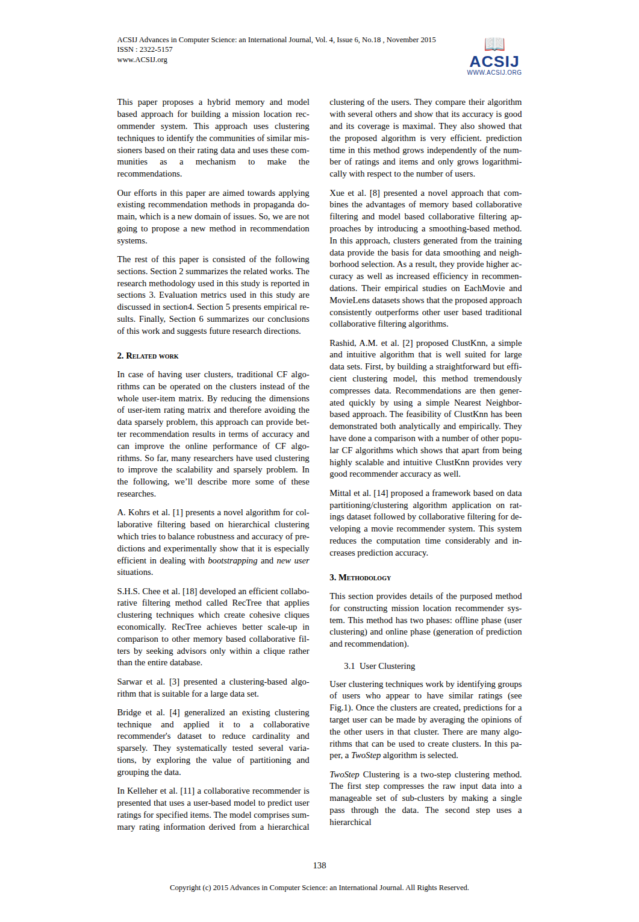ACSIJ Advances in Computer Science: an International Journal, Vol. 4, Issue 6, No.18 , November 2015
ISSN : 2322-5157
www.ACSIJ.org
📖
ACSIJ
WWW.ACSIJ.ORG
This paper proposes a hybrid memory and model based approach for building a mission location recommender system. This approach uses clustering techniques to identify the communities of similar missioners based on their rating data and uses these communities as a mechanism to make the recommendations.
Our efforts in this paper are aimed towards applying existing recommendation methods in propaganda domain, which is a new domain of issues. So, we are not going to propose a new method in recommendation systems.
The rest of this paper is consisted of the following sections. Section 2 summarizes the related works. The research methodology used in this study is reported in sections 3. Evaluation metrics used in this study are discussed in section4. Section 5 presents empirical results. Finally, Section 6 summarizes our conclusions of this work and suggests future research directions.
2. Related work
In case of having user clusters, traditional CF algorithms can be operated on the clusters instead of the whole user-item matrix. By reducing the dimensions of user-item rating matrix and therefore avoiding the data sparsely problem, this approach can provide better recommendation results in terms of accuracy and can improve the online performance of CF algorithms. So far, many researchers have used clustering to improve the scalability and sparsely problem. In the following, we’ll describe more some of these researches.
A. Kohrs et al. [1] presents a novel algorithm for collaborative filtering based on hierarchical clustering which tries to balance robustness and accuracy of predictions and experimentally show that it is especially efficient in dealing with bootstrapping and new user situations.
S.H.S. Chee et al. [18] developed an efficient collaborative filtering method called RecTree that applies clustering techniques which create cohesive cliques economically. RecTree achieves better scale-up in comparison to other memory based collaborative filters by seeking advisors only within a clique rather than the entire database.
Sarwar et al. [3] presented a clustering-based algorithm that is suitable for a large data set.
Bridge et al. [4] generalized an existing clustering technique and applied it to a collaborative recommender's dataset to reduce cardinality and sparsely. They systematically tested several variations, by exploring the value of partitioning and grouping the data.
In Kelleher et al. [11] a collaborative recommender is presented that uses a user-based model to predict user ratings for specified items. The model comprises summary rating information derived from a hierarchical clustering of the users. They compare their algorithm with several others and show that its accuracy is good and its coverage is maximal. They also showed that the proposed algorithm is very efficient. prediction time in this method grows independently of the number of ratings and items and only grows logarithmically with respect to the number of users.
Xue et al. [8] presented a novel approach that combines the advantages of memory based collaborative filtering and model based collaborative filtering approaches by introducing a smoothing-based method. In this approach, clusters generated from the training data provide the basis for data smoothing and neighborhood selection. As a result, they provide higher accuracy as well as increased efficiency in recommendations. Their empirical studies on EachMovie and MovieLens datasets shows that the proposed approach consistently outperforms other user based traditional collaborative filtering algorithms.
Rashid, A.M. et al. [2] proposed ClustKnn, a simple and intuitive algorithm that is well suited for large data sets. First, by building a straightforward but efficient clustering model, this method tremendously compresses data. Recommendations are then generated quickly by using a simple Nearest Neighbor-based approach. The feasibility of ClustKnn has been demonstrated both analytically and empirically. They have done a comparison with a number of other popular CF algorithms which shows that apart from being highly scalable and intuitive ClustKnn provides very good recommender accuracy as well.
Mittal et al. [14] proposed a framework based on data partitioning/clustering algorithm application on ratings dataset followed by collaborative filtering for developing a movie recommender system. This system reduces the computation time considerably and increases prediction accuracy.
3. Methodology
This section provides details of the purposed method for constructing mission location recommender system. This method has two phases: offline phase (user clustering) and online phase (generation of prediction and recommendation).
3.1 User Clustering
User clustering techniques work by identifying groups of users who appear to have similar ratings (see Fig.1). Once the clusters are created, predictions for a target user can be made by averaging the opinions of the other users in that cluster. There are many algorithms that can be used to create clusters. In this paper, a TwoStep algorithm is selected.
TwoStep Clustering is a two-step clustering method. The first step compresses the raw input data into a manageable set of sub-clusters by making a single pass through the data. The second step uses a hierarchical
138
Copyright (c) 2015 Advances in Computer Science: an International Journal. All Rights Reserved.